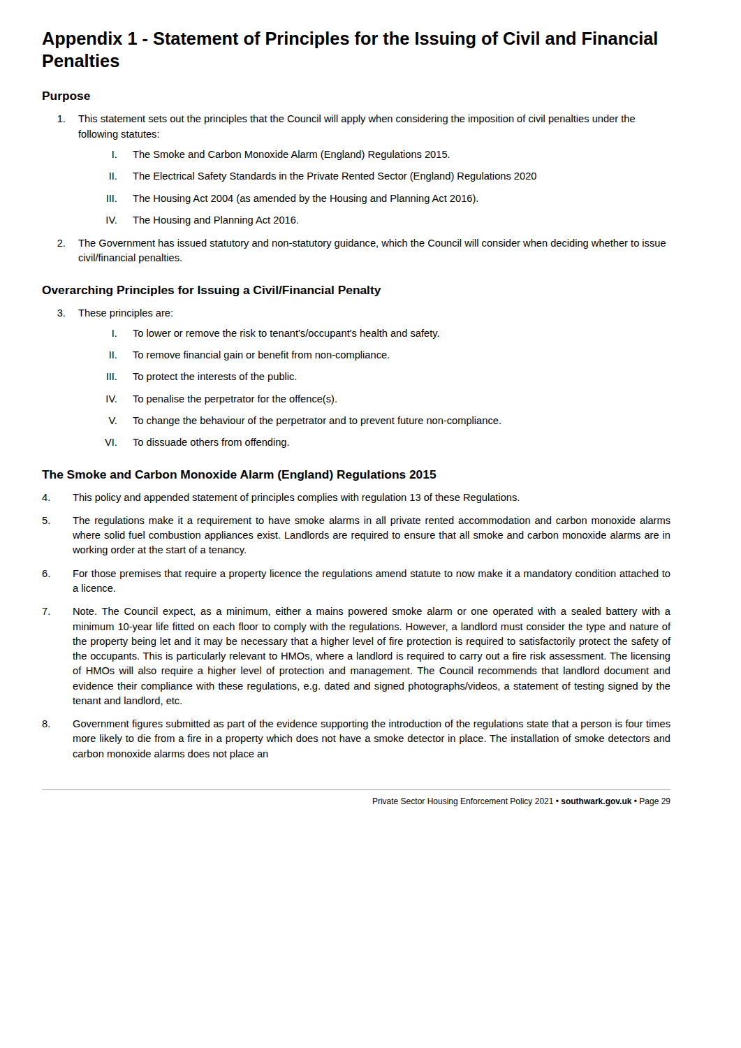Appendix 1 - Statement of Principles for the Issuing of Civil and Financial Penalties
Purpose
This statement sets out the principles that the Council will apply when considering the imposition of civil penalties under the following statutes:
The Smoke and Carbon Monoxide Alarm (England) Regulations 2015.
The Electrical Safety Standards in the Private Rented Sector (England) Regulations 2020
The Housing Act 2004 (as amended by the Housing and Planning Act 2016).
The Housing and Planning Act 2016.
The Government has issued statutory and non-statutory guidance, which the Council will consider when deciding whether to issue civil/financial penalties.
Overarching Principles for Issuing a Civil/Financial Penalty
These principles are:
To lower or remove the risk to tenant's/occupant's health and safety.
To remove financial gain or benefit from non-compliance.
To protect the interests of the public.
To penalise the perpetrator for the offence(s).
To change the behaviour of the perpetrator and to prevent future non-compliance.
To dissuade others from offending.
The Smoke and Carbon Monoxide Alarm (England) Regulations 2015
4.
This policy and appended statement of principles complies with regulation 13 of these Regulations.
5.
The regulations make it a requirement to have smoke alarms in all private rented accommodation and carbon monoxide alarms where solid fuel combustion appliances exist. Landlords are required to ensure that all smoke and carbon monoxide alarms are in working order at the start of a tenancy.
6.
For those premises that require a property licence the regulations amend statute to now make it a mandatory condition attached to a licence.
7.
Note. The Council expect, as a minimum, either a mains powered smoke alarm or one operated with a sealed battery with a minimum 10-year life fitted on each floor to comply with the regulations. However, a landlord must consider the type and nature of the property being let and it may be necessary that a higher level of fire protection is required to satisfactorily protect the safety of the occupants. This is particularly relevant to HMOs, where a landlord is required to carry out a fire risk assessment. The licensing of HMOs will also require a higher level of protection and management. The Council recommends that landlord document and evidence their compliance with these regulations, e.g. dated and signed photographs/videos, a statement of testing signed by the tenant and landlord, etc.
8.
Government figures submitted as part of the evidence supporting the introduction of the regulations state that a person is four times more likely to die from a fire in a property which does not have a smoke detector in place. The installation of smoke detectors and carbon monoxide alarms does not place an
Private Sector Housing Enforcement Policy 2021 • southwark.gov.uk • Page 29